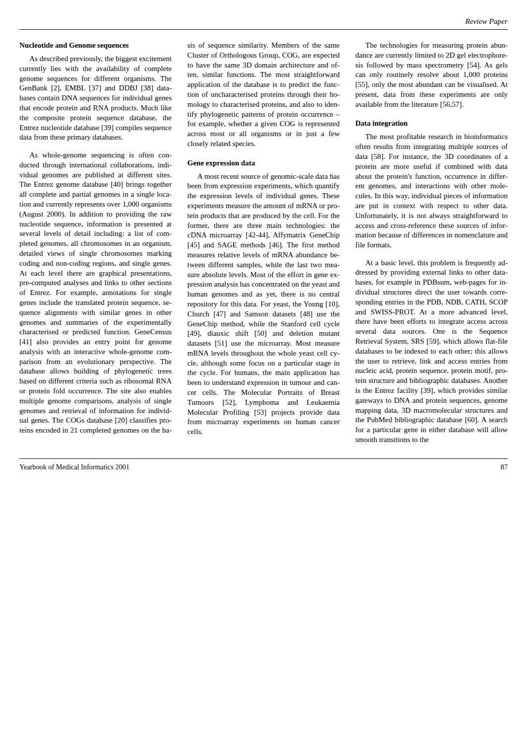Review Paper
Nucleotide and Genome sequences
As described previously, the biggest excitement currently lies with the availability of complete genome sequences for different organisms. The GenBank [2], EMBL [37] and DDBJ [38] databases contain DNA sequences for individual genes that encode protein and RNA products. Much like the composite protein sequence database, the Entrez nucleotide database [39] compiles sequence data from these primary databases.
As whole-genome sequencing is often conducted through international collaborations, individual genomes are published at different sites. The Entrez genome database [40] brings together all complete and partial genomes in a single location and currently represents over 1,000 organisms (August 2000). In addition to providing the raw nucleotide sequence, information is presented at several levels of detail including: a list of completed genomes, all chromosomes in an organism, detailed views of single chromosomes marking coding and non-coding regions, and single genes. At each level there are graphical presentations, pre-computed analyses and links to other sections of Entrez. For example, annotations for single genes include the translated protein sequence, sequence alignments with similar genes in other genomes and summaries of the experimentally characterised or predicted function. GeneCensus [41] also provides an entry point for genome analysis with an interactive whole-genome comparison from an evolutionary perspective. The database allows building of phylogenetic trees based on different criteria such as ribosomal RNA or protein fold occurrence. The site also enables multiple genome comparisons, analysis of single genomes and retrieval of information for individual genes. The COGs database [20] classifies proteins encoded in 21 completed genomes on the basis of sequence similarity. Members of the same Cluster of Orthologous Group, COG, are expected to have the same 3D domain architecture and often, similar functions. The most straightforward application of the database is to predict the function of uncharacterised proteins through their homology to characterised proteins, and also to identify phylogenetic patterns of protein occurrence – for example, whether a given COG is represented across most or all organisms or in just a few closely related species.
Gene expression data
A most recent source of genomic-scale data has been from expression experiments, which quantify the expression levels of individual genes. These experiments measure the amount of mRNA or protein products that are produced by the cell. For the former, there are three main technologies: the cDNA microarray [42-44], Affymatrix GeneChip [45] and SAGE methods [46]. The first method measures relative levels of mRNA abundance between different samples, while the last two measure absolute levels. Most of the effort in gene expression analysis has concentrated on the yeast and human genomes and as yet, there is no central repository for this data. For yeast, the Young [10], Church [47] and Samson datasets [48] use the GeneChip method, while the Stanford cell cycle [49], diauxic shift [50] and deletion mutant datasets [51] use the microarray. Most measure mRNA levels throughout the whole yeast cell cycle, although some focus on a particular stage in the cycle. For humans, the main application has been to understand expression in tumour and cancer cells. The Molecular Portraits of Breast Tumours [52], Lymphoma and Leukaemia Molecular Profiling [53] projects provide data from microarray experiments on human cancer cells.
The technologies for measuring protein abundance are currently limited to 2D gel electrophoresis followed by mass spectrometry [54]. As gels can only routinely resolve about 1,000 proteins [55], only the most abundant can be visualised. At present, data from these experiments are only available from the literature [56,57].
Data integration
The most profitable research in bioinformatics often results from integrating multiple sources of data [58]. For instance, the 3D coordinates of a protein are more useful if combined with data about the protein's function, occurrence in different genomes, and interactions with other molecules. In this way, individual pieces of information are put in context with respect to other data. Unfortunately, it is not always straightforward to access and cross-reference these sources of information because of differences in nomenclature and file formats.
At a basic level, this problem is frequently addressed by providing external links to other databases, for example in PDBsum, web-pages for individual structures direct the user towards corresponding entries in the PDB, NDB, CATH, SCOP and SWISS-PROT. At a more advanced level, there have been efforts to integrate access across several data sources. One is the Sequence Retrieval System, SRS [59], which allows flat-file databases to be indexed to each other; this allows the user to retrieve, link and access entries from nucleic acid, protein sequence, protein motif, protein structure and bibliographic databases. Another is the Entrez facility [39], which provides similar gateways to DNA and protein sequences, genome mapping data, 3D macromolecular structures and the PubMed bibliographic database [60]. A search for a particular gene in either database will allow smooth transitions to the
Yearbook of Medical Informatics 2001 87